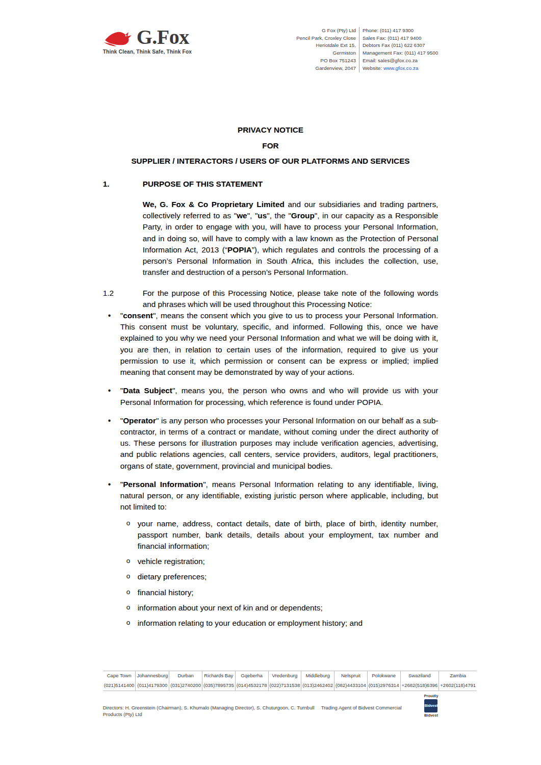G.Fox
Think Clean, Think Safe, Think Fox
G Fox (Pty) Ltd
Pencil Park, Croxley Close
Heriotdale Ext 15,
Germiston
PO Box 751243
Gardenview, 2047
Phone: (011) 417 9300
Sales Fax: (011) 417 9400
Debtors Fax (011) 622 6307
Management Fax: (011) 417 9500
Email: sales@gfox.co.za
Website: www.gfox.co.za
PRIVACY NOTICE
FOR
SUPPLIER / INTERACTORS / USERS OF OUR PLATFORMS AND SERVICES
1.
PURPOSE OF THIS STATEMENT
We, G. Fox & Co Proprietary Limited and our subsidiaries and trading partners, collectively referred to as "we", "us", the "Group", in our capacity as a Responsible Party, in order to engage with you, will have to process your Personal Information, and in doing so, will have to comply with a law known as the Protection of Personal Information Act, 2013 (“POPIA”), which regulates and controls the processing of a person’s Personal Information in South Africa, this includes the collection, use, transfer and destruction of a person’s Personal Information.
1.2
For the purpose of this Processing Notice, please take note of the following words and phrases which will be used throughout this Processing Notice:
"consent", means the consent which you give to us to process your Personal Information. This consent must be voluntary, specific, and informed. Following this, once we have explained to you why we need your Personal Information and what we will be doing with it, you are then, in relation to certain uses of the information, required to give us your permission to use it, which permission or consent can be express or implied; implied meaning that consent may be demonstrated by way of your actions.
"Data Subject", means you, the person who owns and who will provide us with your Personal Information for processing, which reference is found under POPIA.
"Operator" is any person who processes your Personal Information on our behalf as a sub-contractor, in terms of a contract or mandate, without coming under the direct authority of us. These persons for illustration purposes may include verification agencies, advertising, and public relations agencies, call centers, service providers, auditors, legal practitioners, organs of state, government, provincial and municipal bodies.
"Personal Information", means Personal Information relating to any identifiable, living, natural person, or any identifiable, existing juristic person where applicable, including, but not limited to:
your name, address, contact details, date of birth, place of birth, identity number, passport number, bank details, details about your employment, tax number and financial information;
vehicle registration;
dietary preferences;
financial history;
information about your next of kin and or dependents;
information relating to your education or employment history; and
| Cape Town | Johannesburg | Durban | Richards Bay | Gqeberha | Vredenburg | Middleburg | Nelspruit | Polokwane | Swaziland | Zambia |
| (021)5141400 | (011)4179300 | (031)2740200 | (035)7895735 | (014)4532178 | (022)7131538 | (013)2462402 | (082)4433104 | (015)2976314 | +2682(518)6396 | +2602(118)4791 |
Directors: H. Greenstein (Chairman), S. Khumalo (Managing Director), S. Chuturgoon, C. Turnbull Trading Agent of Bidvest Commercial Products (Pty) Ltd
Proudly
Bidvest
Bidvest